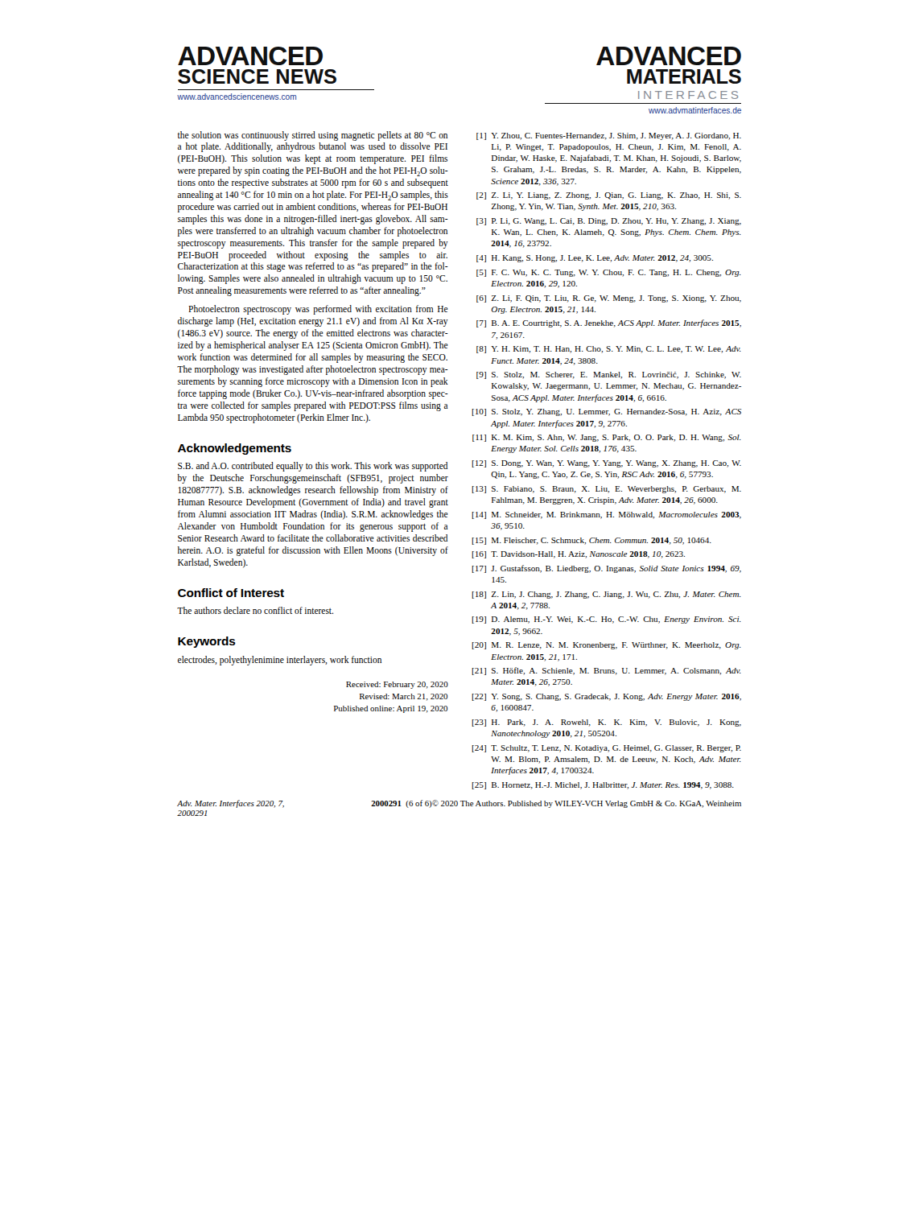ADVANCED SCIENCE NEWS
www.advancedsciencenews.com
ADVANCED MATERIALS INTERFACES
www.advmatinterfaces.de
the solution was continuously stirred using magnetic pellets at 80 °C on a hot plate. Additionally, anhydrous butanol was used to dissolve PEI (PEI-BuOH). This solution was kept at room temperature. PEI films were prepared by spin coating the PEI-BuOH and the hot PEI-H2O solutions onto the respective substrates at 5000 rpm for 60 s and subsequent annealing at 140 °C for 10 min on a hot plate. For PEI-H2O samples, this procedure was carried out in ambient conditions, whereas for PEI-BuOH samples this was done in a nitrogen-filled inert-gas glovebox. All samples were transferred to an ultrahigh vacuum chamber for photoelectron spectroscopy measurements. This transfer for the sample prepared by PEI-BuOH proceeded without exposing the samples to air. Characterization at this stage was referred to as “as prepared” in the following. Samples were also annealed in ultrahigh vacuum up to 150 °C. Post annealing measurements were referred to as “after annealing.”
Photoelectron spectroscopy was performed with excitation from He discharge lamp (HeI, excitation energy 21.1 eV) and from Al Kα X-ray (1486.3 eV) source. The energy of the emitted electrons was characterized by a hemispherical analyser EA 125 (Scienta Omicron GmbH). The work function was determined for all samples by measuring the SECO. The morphology was investigated after photoelectron spectroscopy measurements by scanning force microscopy with a Dimension Icon in peak force tapping mode (Bruker Co.). UV-vis–near-infrared absorption spectra were collected for samples prepared with PEDOT:PSS films using a Lambda 950 spectrophotometer (Perkin Elmer Inc.).
Acknowledgements
S.B. and A.O. contributed equally to this work. This work was supported by the Deutsche Forschungsgemeinschaft (SFB951, project number 182087777). S.B. acknowledges research fellowship from Ministry of Human Resource Development (Government of India) and travel grant from Alumni association IIT Madras (India). S.R.M. acknowledges the Alexander von Humboldt Foundation for its generous support of a Senior Research Award to facilitate the collaborative activities described herein. A.O. is grateful for discussion with Ellen Moons (University of Karlstad, Sweden).
Conflict of Interest
The authors declare no conflict of interest.
Keywords
electrodes, polyethylenimine interlayers, work function
Received: February 20, 2020
Revised: March 21, 2020
Published online: April 19, 2020
Y. Zhou, C. Fuentes-Hernandez, J. Shim, J. Meyer, A. J. Giordano, H. Li, P. Winget, T. Papadopoulos, H. Cheun, J. Kim, M. Fenoll, A. Dindar, W. Haske, E. Najafabadi, T. M. Khan, H. Sojoudi, S. Barlow, S. Graham, J.-L. Bredas, S. R. Marder, A. Kahn, B. Kippelen, Science 2012, 336, 327.
Z. Li, Y. Liang, Z. Zhong, J. Qian, G. Liang, K. Zhao, H. Shi, S. Zhong, Y. Yin, W. Tian, Synth. Met. 2015, 210, 363.
P. Li, G. Wang, L. Cai, B. Ding, D. Zhou, Y. Hu, Y. Zhang, J. Xiang, K. Wan, L. Chen, K. Alameh, Q. Song, Phys. Chem. Chem. Phys. 2014, 16, 23792.
H. Kang, S. Hong, J. Lee, K. Lee, Adv. Mater. 2012, 24, 3005.
F. C. Wu, K. C. Tung, W. Y. Chou, F. C. Tang, H. L. Cheng, Org. Electron. 2016, 29, 120.
Z. Li, F. Qin, T. Liu, R. Ge, W. Meng, J. Tong, S. Xiong, Y. Zhou, Org. Electron. 2015, 21, 144.
B. A. E. Courtright, S. A. Jenekhe, ACS Appl. Mater. Interfaces 2015, 7, 26167.
Y. H. Kim, T. H. Han, H. Cho, S. Y. Min, C. L. Lee, T. W. Lee, Adv. Funct. Mater. 2014, 24, 3808.
S. Stolz, M. Scherer, E. Mankel, R. Lovrinčić, J. Schinke, W. Kowalsky, W. Jaegermann, U. Lemmer, N. Mechau, G. Hernandez-Sosa, ACS Appl. Mater. Interfaces 2014, 6, 6616.
S. Stolz, Y. Zhang, U. Lemmer, G. Hernandez-Sosa, H. Aziz, ACS Appl. Mater. Interfaces 2017, 9, 2776.
K. M. Kim, S. Ahn, W. Jang, S. Park, O. O. Park, D. H. Wang, Sol. Energy Mater. Sol. Cells 2018, 176, 435.
S. Dong, Y. Wan, Y. Wang, Y. Yang, Y. Wang, X. Zhang, H. Cao, W. Qin, L. Yang, C. Yao, Z. Ge, S. Yin, RSC Adv. 2016, 6, 57793.
S. Fabiano, S. Braun, X. Liu, E. Weverberghs, P. Gerbaux, M. Fahlman, M. Berggren, X. Crispin, Adv. Mater. 2014, 26, 6000.
M. Schneider, M. Brinkmann, H. Möhwald, Macromolecules 2003, 36, 9510.
M. Fleischer, C. Schmuck, Chem. Commun. 2014, 50, 10464.
T. Davidson-Hall, H. Aziz, Nanoscale 2018, 10, 2623.
J. Gustafsson, B. Liedberg, O. Inganas, Solid State Ionics 1994, 69, 145.
Z. Lin, J. Chang, J. Zhang, C. Jiang, J. Wu, C. Zhu, J. Mater. Chem. A 2014, 2, 7788.
D. Alemu, H.-Y. Wei, K.-C. Ho, C.-W. Chu, Energy Environ. Sci. 2012, 5, 9662.
M. R. Lenze, N. M. Kronenberg, F. Würthner, K. Meerholz, Org. Electron. 2015, 21, 171.
S. Höfle, A. Schienle, M. Bruns, U. Lemmer, A. Colsmann, Adv. Mater. 2014, 26, 2750.
Y. Song, S. Chang, S. Gradecak, J. Kong, Adv. Energy Mater. 2016, 6, 1600847.
H. Park, J. A. Rowehl, K. K. Kim, V. Bulovic, J. Kong, Nanotechnology 2010, 21, 505204.
T. Schultz, T. Lenz, N. Kotadiya, G. Heimel, G. Glasser, R. Berger, P. W. M. Blom, P. Amsalem, D. M. de Leeuw, N. Koch, Adv. Mater. Interfaces 2017, 4, 1700324.
B. Hornetz, H.-J. Michel, J. Halbritter, J. Mater. Res. 1994, 9, 3088.
Adv. Mater. Interfaces 2020, 7, 2000291
2000291 (6 of 6)
© 2020 The Authors. Published by WILEY-VCH Verlag GmbH & Co. KGaA, Weinheim